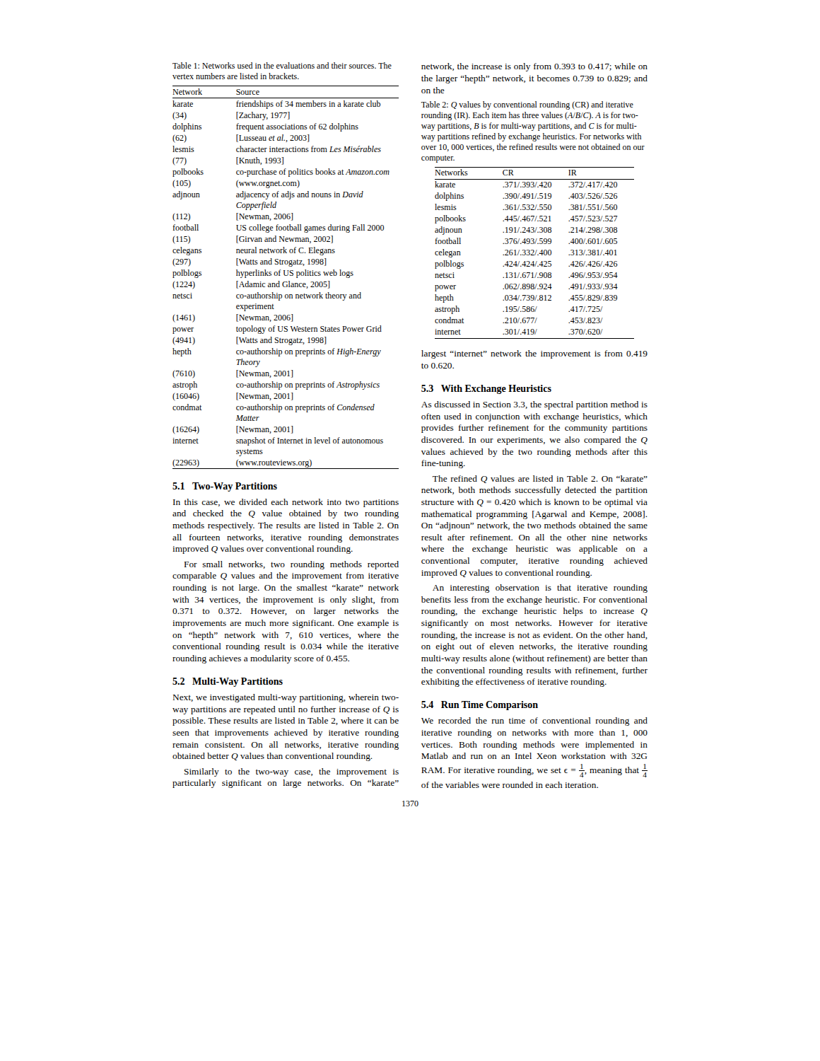Table 1: Networks used in the evaluations and their sources. The vertex numbers are listed in brackets.
| Network | Source |
| --- | --- |
| karate | friendships of 34 members in a karate club |
| (34) | [Zachary, 1977] |
| dolphins | frequent associations of 62 dolphins |
| (62) | [Lusseau et al. , 2003] |
| lesmis | character interactions from Les Misérables |
| (77) | [Knuth, 1993] |
| polbooks | co-purchase of politics books at Amazon.com |
| (105) | (www.orgnet.com) |
| adjnoun | adjacency of adjs and nouns in David Copperfield |
| (112) | [Newman, 2006] |
| football | US college football games during Fall 2000 |
| (115) | [Girvan and Newman, 2002] |
| celegans | neural network of C. Elegans |
| (297) | [Watts and Strogatz, 1998] |
| polblogs | hyperlinks of US politics web logs |
| (1224) | [Adamic and Glance, 2005] |
| netsci | co-authorship on network theory and experiment |
| (1461) | [Newman, 2006] |
| power | topology of US Western States Power Grid |
| (4941) | [Watts and Strogatz, 1998] |
| hepth | co-authorship on preprints of High-Energy Theory |
| (7610) | [Newman, 2001] |
| astroph | co-authorship on preprints of Astrophysics |
| (16046) | [Newman, 2001] |
| condmat | co-authorship on preprints of Condensed Matter |
| (16264) | [Newman, 2001] |
| internet | snapshot of Internet in level of autonomous systems |
| (22963) | (www.routeviews.org) |
5.1 Two-Way Partitions
In this case, we divided each network into two partitions and checked the Q value obtained by two rounding methods respectively. The results are listed in Table 2. On all fourteen networks, iterative rounding demonstrates improved Q values over conventional rounding.
For small networks, two rounding methods reported comparable Q values and the improvement from iterative rounding is not large. On the smallest “karate” network with 34 vertices, the improvement is only slight, from 0.371 to 0.372. However, on larger networks the improvements are much more significant. One example is on “hepth” network with 7, 610 vertices, where the conventional rounding result is 0.034 while the iterative rounding achieves a modularity score of 0.455.
5.2 Multi-Way Partitions
Next, we investigated multi-way partitioning, wherein two-way partitions are repeated until no further increase of Q is possible. These results are listed in Table 2, where it can be seen that improvements achieved by iterative rounding remain consistent. On all networks, iterative rounding obtained better Q values than conventional rounding.
Similarly to the two-way case, the improvement is particularly significant on large networks. On “karate” network, the increase is only from 0.393 to 0.417; while on the larger “hepth” network, it becomes 0.739 to 0.829; and on the
Table 2: Q values by conventional rounding (CR) and iterative rounding (IR). Each item has three values (A/B/C). A is for two-way partitions, B is for multi-way partitions, and C is for multi-way partitions refined by exchange heuristics. For networks with over 10, 000 vertices, the refined results were not obtained on our computer.
| Networks | CR | IR |
| --- | --- | --- |
| karate | .371/.393/.420 | .372/.417/.420 |
| dolphins | .390/.491/.519 | .403/.526/.526 |
| lesmis | .361/.532/.550 | .381/.551/.560 |
| polbooks | .445/.467/.521 | .457/.523/.527 |
| adjnoun | .191/.243/.308 | .214/.298/.308 |
| football | .376/.493/.599 | .400/.601/.605 |
| celegan | .261/.332/.400 | .313/.381/.401 |
| polblogs | .424/.424/.425 | .426/.426/.426 |
| netsci | .131/.671/.908 | .496/.953/.954 |
| power | .062/.898/.924 | .491/.933/.934 |
| hepth | .034/.739/.812 | .455/.829/.839 |
| astroph | .195/.586/ | .417/.725/ |
| condmat | .210/.677/ | .453/.823/ |
| internet | .301/.419/ | .370/.620/ |
largest “internet” network the improvement is from 0.419 to 0.620.
5.3 With Exchange Heuristics
As discussed in Section 3.3, the spectral partition method is often used in conjunction with exchange heuristics, which provides further refinement for the community partitions discovered. In our experiments, we also compared the Q values achieved by the two rounding methods after this fine-tuning.
The refined Q values are listed in Table 2. On “karate” network, both methods successfully detected the partition structure with Q = 0.420 which is known to be optimal via mathematical programming [Agarwal and Kempe, 2008]. On “adjnoun” network, the two methods obtained the same result after refinement. On all the other nine networks where the exchange heuristic was applicable on a conventional computer, iterative rounding achieved improved Q values to conventional rounding.
An interesting observation is that iterative rounding benefits less from the exchange heuristic. For conventional rounding, the exchange heuristic helps to increase Q significantly on most networks. However for iterative rounding, the increase is not as evident. On the other hand, on eight out of eleven networks, the iterative rounding multi-way results alone (without refinement) are better than the conventional rounding results with refinement, further exhibiting the effectiveness of iterative rounding.
5.4 Run Time Comparison
We recorded the run time of conventional rounding and iterative rounding on networks with more than 1, 000 vertices. Both rounding methods were implemented in Matlab and run on an Intel Xeon workstation with 32G RAM. For iterative rounding, we set ϵ = 14, meaning that 14 of the variables were rounded in each iteration.
1370